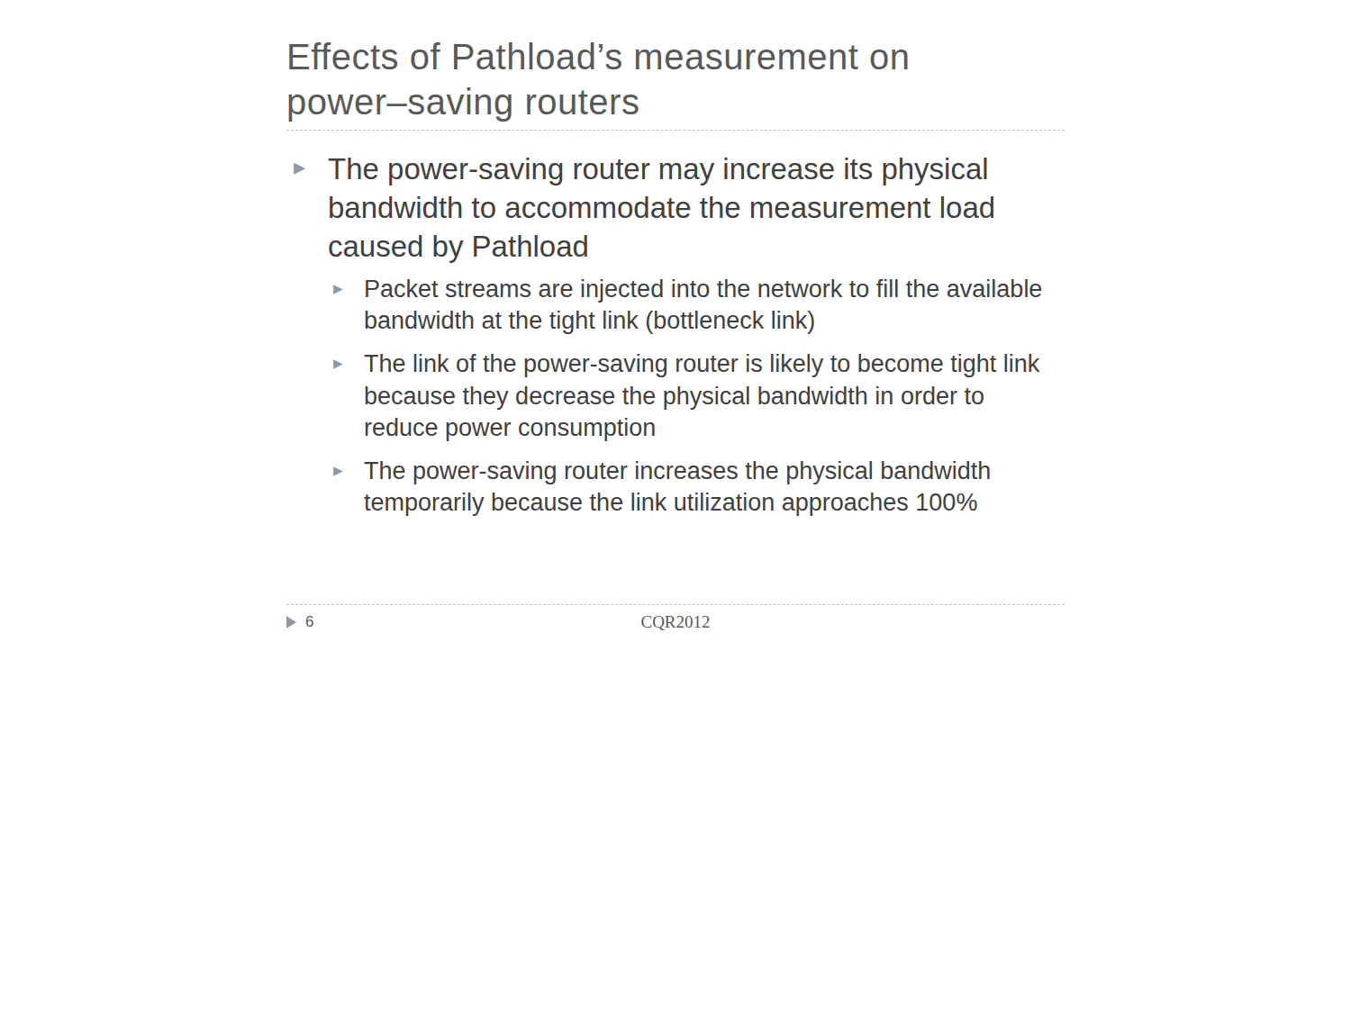Effects of Pathload’s measurement on
power–saving routers
The power-saving router may increase its physical bandwidth to accommodate the measurement load caused by Pathload
Packet streams are injected into the network to fill the available bandwidth at the tight link (bottleneck link)
The link of the power-saving router is likely to become tight link because they decrease the physical bandwidth in order to reduce power consumption
The power-saving router increases the physical bandwidth temporarily because the link utilization approaches 100%
6
CQR2012